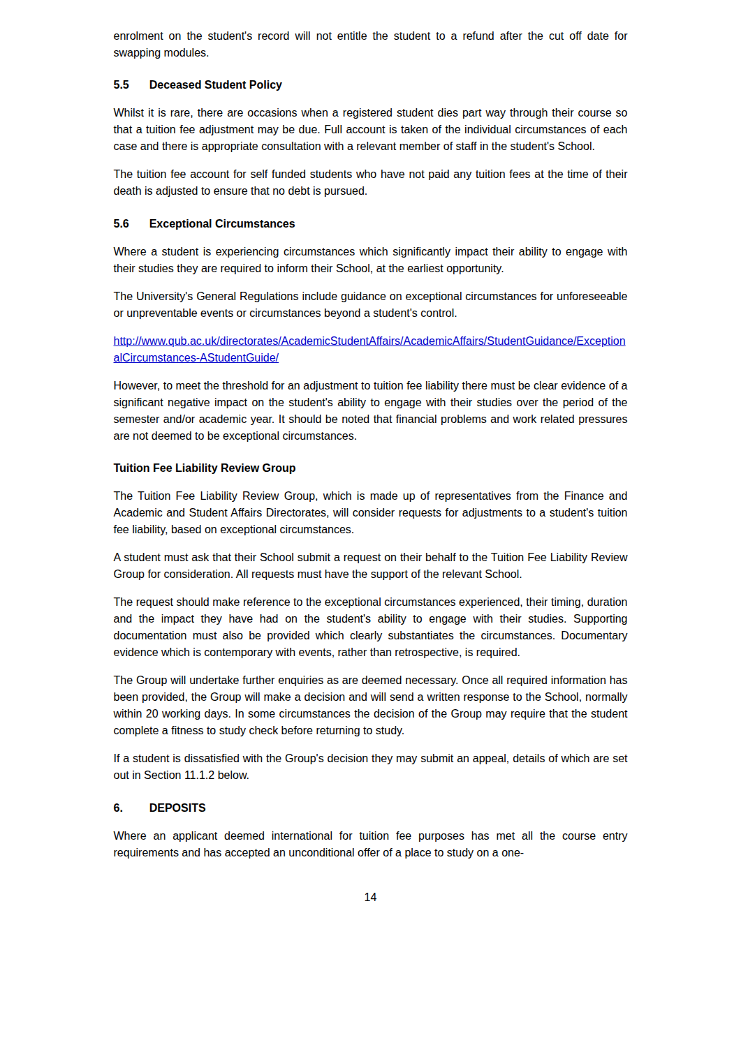enrolment on the student's record will not entitle the student to a refund after the cut off date for swapping modules.
5.5 Deceased Student Policy
Whilst it is rare, there are occasions when a registered student dies part way through their course so that a tuition fee adjustment may be due. Full account is taken of the individual circumstances of each case and there is appropriate consultation with a relevant member of staff in the student's School.
The tuition fee account for self funded students who have not paid any tuition fees at the time of their death is adjusted to ensure that no debt is pursued.
5.6 Exceptional Circumstances
Where a student is experiencing circumstances which significantly impact their ability to engage with their studies they are required to inform their School, at the earliest opportunity.
The University's General Regulations include guidance on exceptional circumstances for unforeseeable or unpreventable events or circumstances beyond a student's control.
http://www.qub.ac.uk/directorates/AcademicStudentAffairs/AcademicAffairs/StudentGuidance/ExceptionalCircumstances-AStudentGuide/
However, to meet the threshold for an adjustment to tuition fee liability there must be clear evidence of a significant negative impact on the student's ability to engage with their studies over the period of the semester and/or academic year. It should be noted that financial problems and work related pressures are not deemed to be exceptional circumstances.
Tuition Fee Liability Review Group
The Tuition Fee Liability Review Group, which is made up of representatives from the Finance and Academic and Student Affairs Directorates, will consider requests for adjustments to a student's tuition fee liability, based on exceptional circumstances.
A student must ask that their School submit a request on their behalf to the Tuition Fee Liability Review Group for consideration. All requests must have the support of the relevant School.
The request should make reference to the exceptional circumstances experienced, their timing, duration and the impact they have had on the student's ability to engage with their studies. Supporting documentation must also be provided which clearly substantiates the circumstances. Documentary evidence which is contemporary with events, rather than retrospective, is required.
The Group will undertake further enquiries as are deemed necessary. Once all required information has been provided, the Group will make a decision and will send a written response to the School, normally within 20 working days. In some circumstances the decision of the Group may require that the student complete a fitness to study check before returning to study.
If a student is dissatisfied with the Group's decision they may submit an appeal, details of which are set out in Section 11.1.2 below.
6. DEPOSITS
Where an applicant deemed international for tuition fee purposes has met all the course entry requirements and has accepted an unconditional offer of a place to study on a one-
14